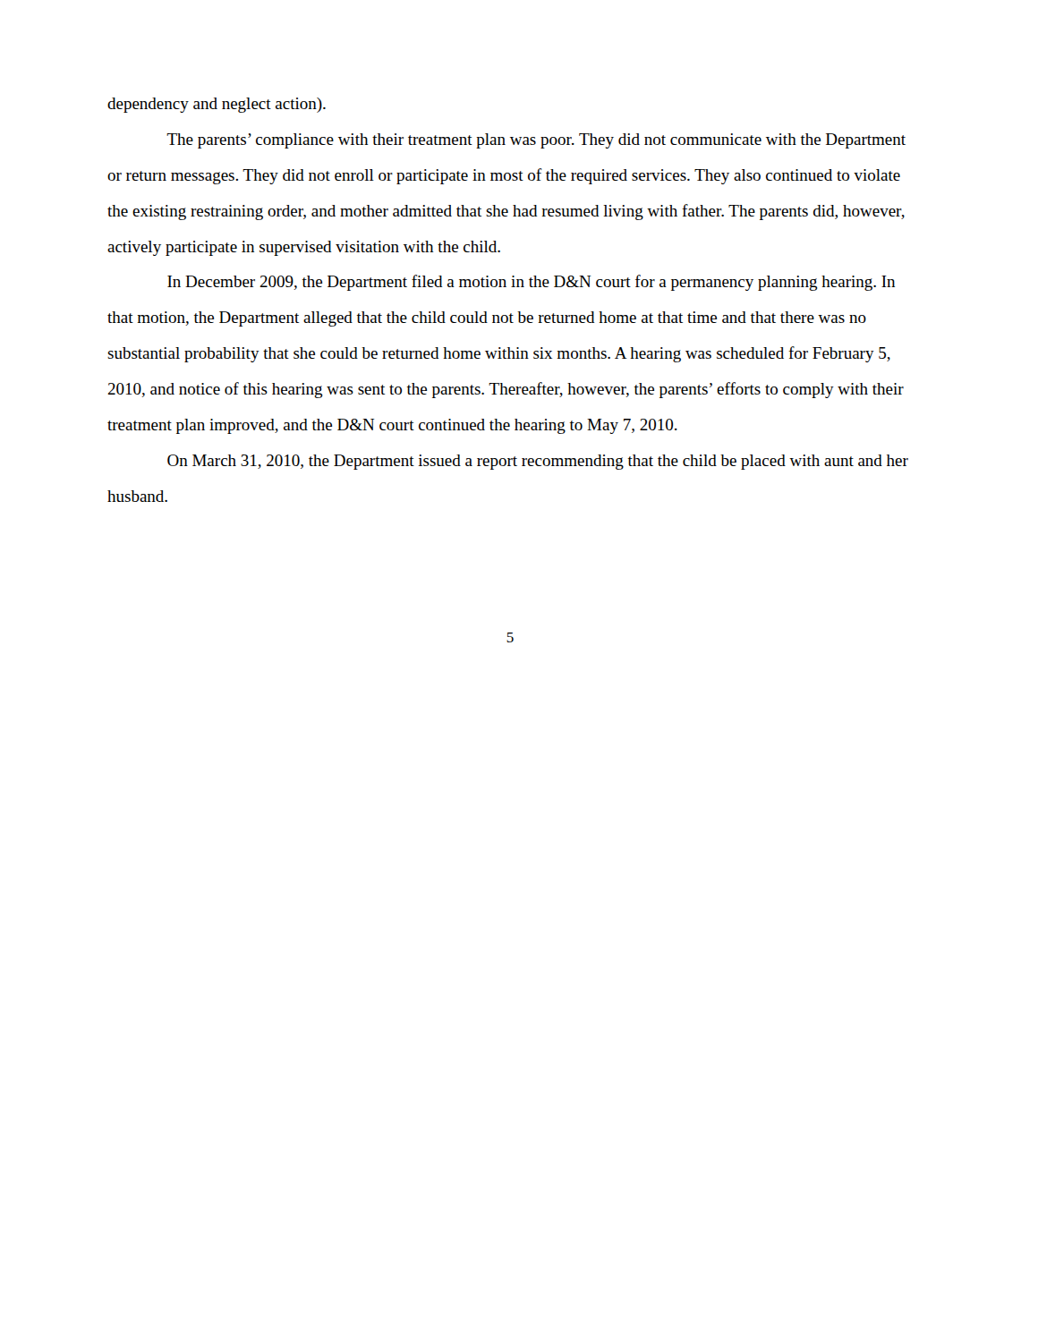dependency and neglect action).
The parents’ compliance with their treatment plan was poor. They did not communicate with the Department or return messages. They did not enroll or participate in most of the required services. They also continued to violate the existing restraining order, and mother admitted that she had resumed living with father. The parents did, however, actively participate in supervised visitation with the child.
In December 2009, the Department filed a motion in the D&N court for a permanency planning hearing. In that motion, the Department alleged that the child could not be returned home at that time and that there was no substantial probability that she could be returned home within six months. A hearing was scheduled for February 5, 2010, and notice of this hearing was sent to the parents. Thereafter, however, the parents’ efforts to comply with their treatment plan improved, and the D&N court continued the hearing to May 7, 2010.
On March 31, 2010, the Department issued a report recommending that the child be placed with aunt and her husband.
5